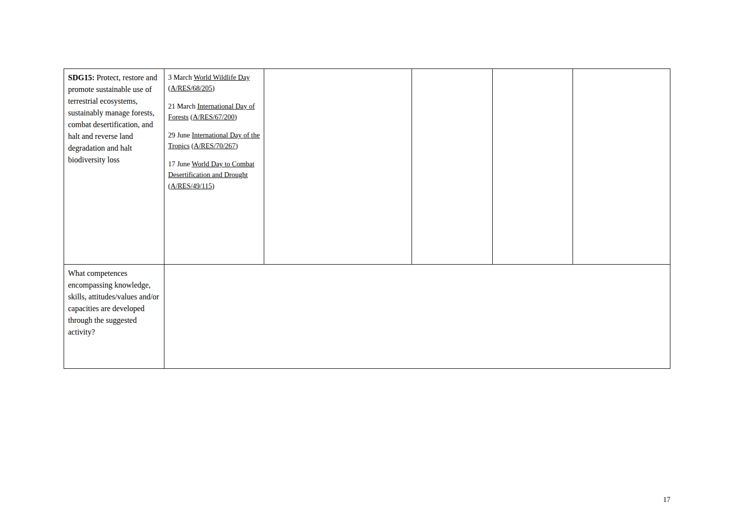| SDG15: Protect, restore and promote sustainable use of terrestrial ecosystems, sustainably manage forests, combat desertification, and halt and reverse land degradation and halt biodiversity loss | 3 March World Wildlife Day ( A/RES/68/205 ) 21 March International Day of Forests ( A/RES/67/200 ) 29 June International Day of the Tropics ( A/RES/70/267 ) 17 June World Day to Combat Desertification and Drought ( A/RES/49/115 ) | | | | |
| What competences encompassing knowledge, skills, attitudes/values and/or capacities are developed through the suggested activity? | |
17